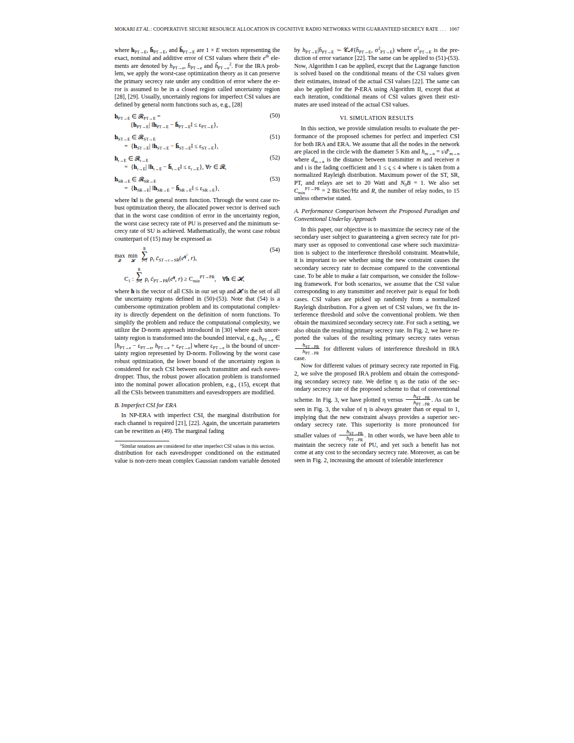Mokari et al.: Cooperative Secure Resource Allocation in Cognitive Radio Networks with Guaranteed Secrecy Rate . . . 1067
where hPT→E, h̄PT→E, and ĥPT→E are 1 × E vectors representing the exact, nominal and additive error of CSI values where their eth elements are denoted by hPT→e, h̄PT→e and ĥPT→e2. For the IRA problem, we apply the worst-case optimization theory as it can preserve the primary secrecy rate under any condition of error where the error is assumed to be in a closed region called uncertainty region [28], [29]. Usually, uncertainly regions for imperfect CSI values are defined by general norm functions such as, e.g., [28]
hPT→E ∈ 𝓡PT→E = {hPT→E| ‖hPT→E − h̄PT→E‖ ≤ εPT→E},
(50)
hST→E ∈ 𝓡ST→E = {hST→E| ‖hST→E − h̄ST→E‖ ≤ εST→E},
(51)
hr→E ∈ 𝓡r→E = {hr→E| ‖hr→E − h̄r→E‖ ≤ εr→E}, ∀r ∈ 𝓡,
(52)
hSR→E ∈ 𝓡SR→E = {hSR→E| ‖hSR→E − h̄SR→E‖ ≤ εSR→E},
(53)
where ‖x‖ is the general norm function. Through the worst case robust optimization theory, the allocated power vector is derived such that in the worst case condition of error in the uncertainty region, the worst case secrecy rate of PU is preserved and the minimum secrecy rate of SU is achieved. Mathematically, the worst case robust counterpart of (15) may be expressed as
max 𝒬 min 𝓗 R∑r=1 ρr c̄ST→r→SR(eq1, r),
(54)
C1 : R∑r=1 ρr c̄PT→PR(eq, r) ≥ CminPT→PR, ∀h ∈ 𝓗,
where h is the vector of all CSIs in our set up and 𝓗 is the set of all the uncertainty regions defined in (50)-(53). Note that (54) is a cumbersome optimization problem and its computational complexity is directly dependent on the definition of norm functions. To simplify the problem and reduce the computational complexity, we utilize the D-norm approach introduced in [30] where each uncertainty region is transformed into the bounded interval, e.g., hPT→e ∈ [hPT→e − εPT→e, hPT→e + εPT→e] where εPT→e is the bound of uncertainty region represented by D-norm. Following by the worst case robust optimization, the lower bound of the uncertainty region is considered for each CSI between each transmitter and each eavesdropper. Thus, the robust power allocation problem is transformed into the nominal power allocation problem, e.g., (15), except that all the CSIs between transmitters and eavesdroppers are modified.
B. Imperfect CSI for ERA
In NP-ERA with imperfect CSI, the marginal distribution for each channel is required [21], [22]. Again, the uncertain parameters can be rewritten as (49). The marginal fading
2Similar notations are considered for other imperfect CSI values in this section.
distribution for each eavesdropper conditioned on the estimated value is non-zero mean complex Gaussian random variable denoted by hPT→E|h̄PT→E ∼ 𝒞𝒩(h̄PT→E, σ2PT→E) where σ2PT→E is the prediction of error variance [22]. The same can be applied to (51)-(53). Now, Algorithm I can be applied, except that the Lagrange function is solved based on the conditional means of the CSI values given their estimates, instead of the actual CSI values [22]. The same can also be applied for the P-ERA using Algorithm II, except that at each iteration, conditional means of CSI values given their estimates are used instead of the actual CSI values.
VI. Simulation Results
In this section, we provide simulation results to evaluate the performance of the proposed schemes for perfect and imperfect CSI for both IRA and ERA. We assume that all the nodes in the network are placed in the circle with the diameter 5 Km and hm→n = ι/dςm→n where dm→n is the distance between transmitter m and receiver n and ι is the fading coefficient and 1 ≤ ς ≤ 4 where ι is taken from a normalized Rayleigh distribution. Maximum power of the ST, SR, PT, and relays are set to 20 Watt and N0B = 1. We also set CminPT→PR = 2 Bit/Sec/Hz and R, the number of relay nodes, to 15 unless otherwise stated.
A. Performance Comparison between the Proposed Paradigm and Conventional Underlay Approach
In this paper, our objective is to maximize the secrecy rate of the secondary user subject to guaranteeing a given secrecy rate for primary user as opposed to conventional case where such maximization is subject to the interference threshold constraint. Meanwhile, it is important to see whether using the new constraint causes the secondary secrecy rate to decrease compared to the conventional case. To be able to make a fair comparison, we consider the following framework. For both scenarios, we assume that the CSI value corresponding to any transmitter and receiver pair is equal for both cases. CSI values are picked up randomly from a normalized Rayleigh distribution. For a given set of CSI values, we fix the interference threshold and solve the conventional problem. We then obtain the maximized secondary secrecy rate. For such a setting, we also obtain the resulting primary secrecy rate. In Fig. 2, we have reported the values of the resulting primary secrecy rates versus hST→PR hPT→PR for different values of interference threshold in IRA case.
Now for different values of primary secrecy rate reported in Fig. 2, we solve the proposed IRA problem and obtain the corresponding secondary secrecy rate. We define η as the ratio of the secondary secrecy rate of the proposed scheme to that of conventional scheme. In Fig. 3, we have plotted η versus hST→PR hPT→PR. As can be seen in Fig. 3, the value of η is always greater than or equal to 1, implying that the new constraint always provides a superior secondary secrecy rate. This superiority is more pronounced for smaller values of hST→PR hPT→PR. In other words, we have been able to maintain the secrecy rate of PU, and yet such a benefit has not come at any cost to the secondary secrecy rate. Moreover, as can be seen in Fig. 2, increasing the amount of tolerable interference